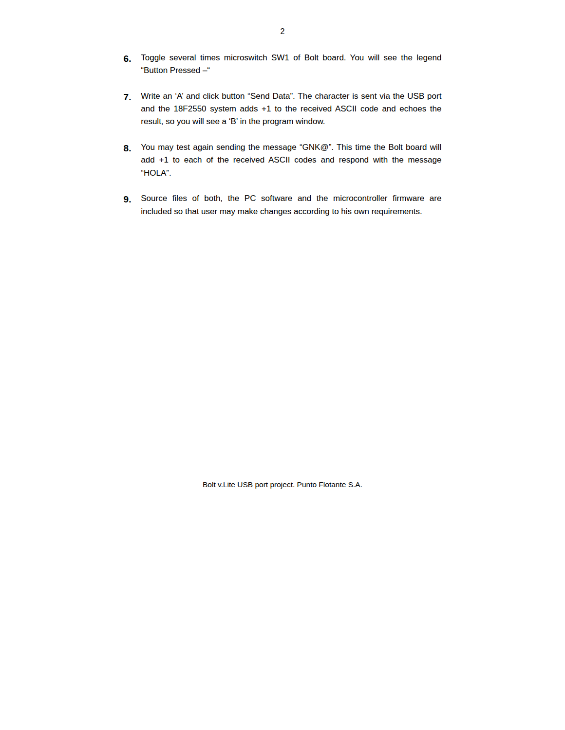2
Toggle several times microswitch SW1 of Bolt board. You will see the legend “Button Pressed –“
Write an ‘A’ and click button “Send Data”. The character is sent via the USB port and the 18F2550 system adds +1 to the received ASCII code and echoes the result, so you will see a ‘B’ in the program window.
You may test again sending the message “GNK@”. This time the Bolt board will add +1 to each of the received ASCII codes and respond with the message “HOLA”.
Source files of both, the PC software and the microcontroller firmware are included so that user may make changes according to his own requirements.
Bolt v.Lite USB port project. Punto Flotante S.A.